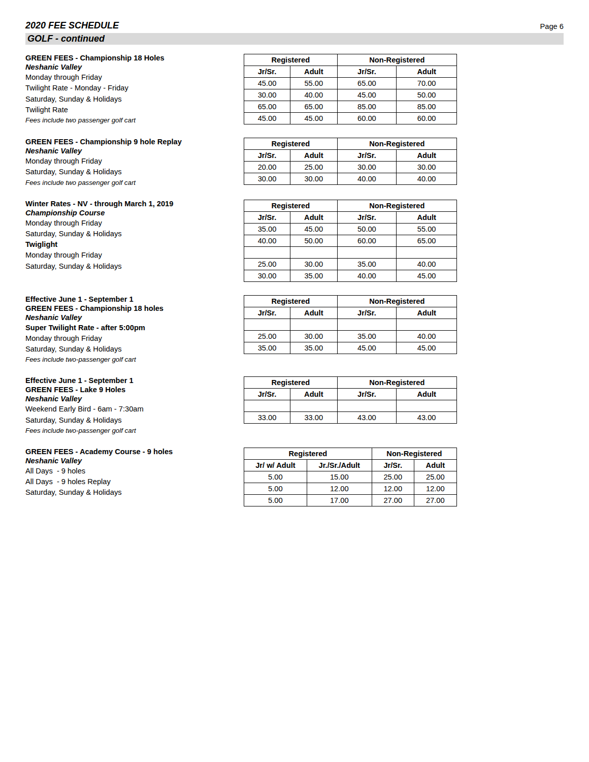2020 FEE SCHEDULE
Page 6
GOLF - continued
GREEN FEES - Championship 18 Holes
Neshanic Valley
Monday through Friday
Twilight Rate - Monday - Friday
Saturday, Sunday & Holidays
Twilight Rate
Fees include two passenger golf cart
| Registered | Non-Registered |
| --- | --- |
| Jr/Sr. | Adult | Jr/Sr. | Adult |
| 45.00 | 55.00 | 65.00 | 70.00 |
| 30.00 | 40.00 | 45.00 | 50.00 |
| 65.00 | 65.00 | 85.00 | 85.00 |
| 45.00 | 45.00 | 60.00 | 60.00 |
GREEN FEES - Championship 9 hole Replay
Neshanic Valley
Monday through Friday
Saturday, Sunday & Holidays
Fees include two passenger golf cart
| Registered | Non-Registered |
| --- | --- |
| Jr/Sr. | Adult | Jr/Sr. | Adult |
| 20.00 | 25.00 | 30.00 | 30.00 |
| 30.00 | 30.00 | 40.00 | 40.00 |
Winter Rates - NV - through March 1, 2019
Championship Course
Monday through Friday
Saturday, Sunday & Holidays
Twiglight
Monday through Friday
Saturday, Sunday & Holidays
| Registered | Non-Registered |
| --- | --- |
| Jr/Sr. | Adult | Jr/Sr. | Adult |
| 35.00 | 45.00 | 50.00 | 55.00 |
| 40.00 | 50.00 | 60.00 | 65.00 |
| 25.00 | 30.00 | 35.00 | 40.00 |
| 30.00 | 35.00 | 40.00 | 45.00 |
Effective June 1 - September 1
GREEN FEES - Championship 18 holes
Neshanic Valley
Super Twilight Rate - after 5:00pm
Monday through Friday
Saturday, Sunday & Holidays
Fees include two-passenger golf cart
| Registered | Non-Registered |
| --- | --- |
| Jr/Sr. | Adult | Jr/Sr. | Adult |
| 25.00 | 30.00 | 35.00 | 40.00 |
| 35.00 | 35.00 | 45.00 | 45.00 |
Effective June 1 - September 1
GREEN FEES - Lake 9 Holes
Neshanic Valley
Weekend Early Bird - 6am - 7:30am
Saturday, Sunday & Holidays
Fees include two-passenger golf cart
| Registered | Non-Registered |
| --- | --- |
| Jr/Sr. | Adult | Jr/Sr. | Adult |
| 33.00 | 33.00 | 43.00 | 43.00 |
GREEN FEES - Academy Course - 9 holes
Neshanic Valley
All Days - 9 holes
All Days - 9 holes Replay
Saturday, Sunday & Holidays
| Registered | Non-Registered |
| --- | --- |
| Jr/ w/ Adult | Jr./Sr./Adult | Jr/Sr. | Adult |
| 5.00 | 15.00 | 25.00 | 25.00 |
| 5.00 | 12.00 | 12.00 | 12.00 |
| 5.00 | 17.00 | 27.00 | 27.00 |